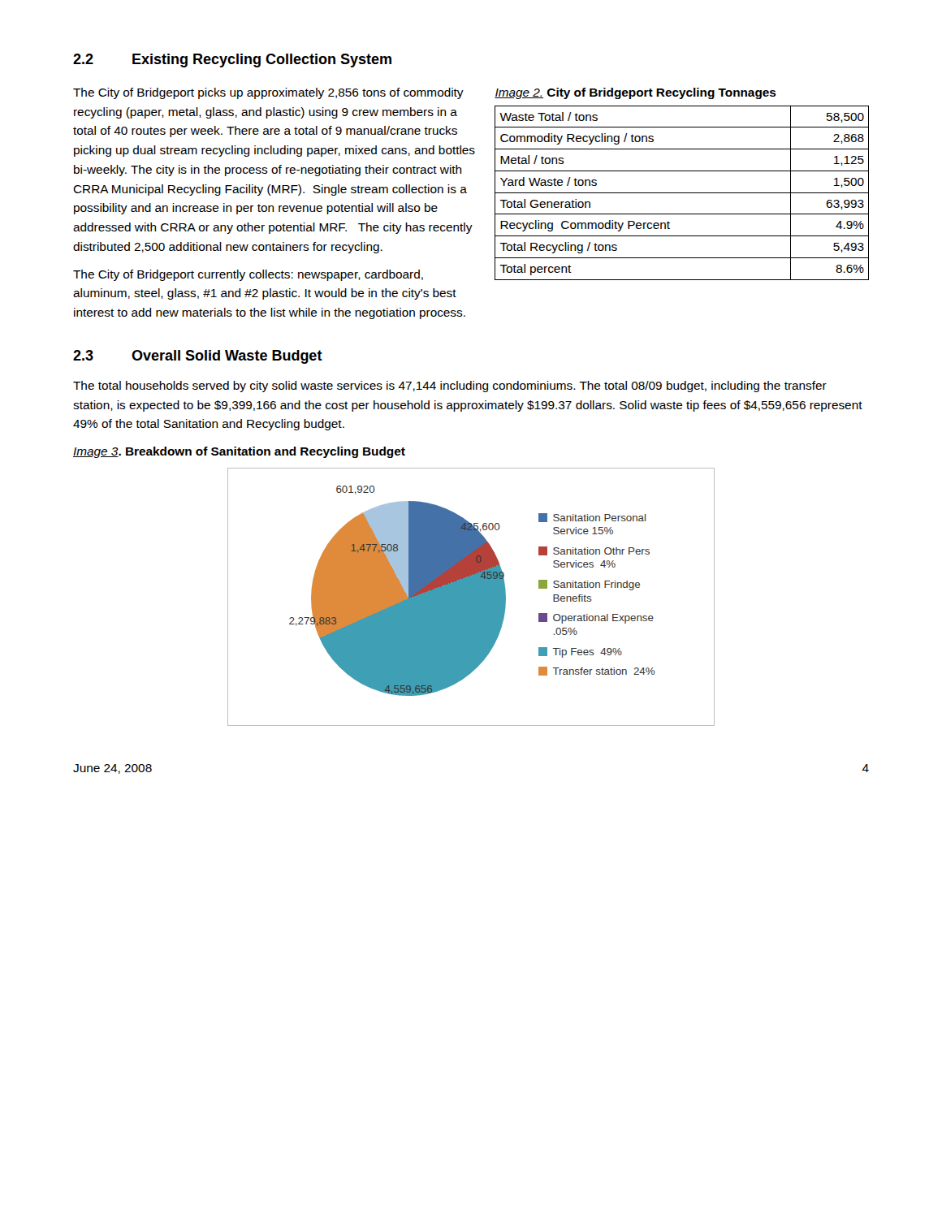2.2 Existing Recycling Collection System
Image 2. City of Bridgeport Recycling Tonnages
| Waste Total / tons | 58,500 |
| Commodity Recycling / tons | 2,868 |
| Metal / tons | 1,125 |
| Yard Waste / tons | 1,500 |
| Total Generation | 63,993 |
| Recycling Commodity Percent | 4.9% |
| Total Recycling / tons | 5,493 |
| Total percent | 8.6% |
The City of Bridgeport picks up approximately 2,856 tons of commodity recycling (paper, metal, glass, and plastic) using 9 crew members in a total of 40 routes per week. There are a total of 9 manual/crane trucks picking up dual stream recycling including paper, mixed cans, and bottles bi-weekly. The city is in the process of re-negotiating their contract with CRRA Municipal Recycling Facility (MRF). Single stream collection is a possibility and an increase in per ton revenue potential will also be addressed with CRRA or any other potential MRF. The city has recently distributed 2,500 additional new containers for recycling.
The City of Bridgeport currently collects: newspaper, cardboard, aluminum, steel, glass, #1 and #2 plastic. It would be in the city's best interest to add new materials to the list while in the negotiation process.
2.3 Overall Solid Waste Budget
The total households served by city solid waste services is 47,144 including condominiums. The total 08/09 budget, including the transfer station, is expected to be $9,399,166 and the cost per household is approximately $199.37 dollars. Solid waste tip fees of $4,559,656 represent 49% of the total Sanitation and Recycling budget.
Image 3. Breakdown of Sanitation and Recycling Budget
601,920
1,477,508
425,600
0
4599
2,279,883
4,559,656
Sanitation Personal
Service 15%
Sanitation Othr Pers
Services 4%
Sanitation Frindge
Benefits
Operational Expense
.05%
Tip Fees 49%
Transfer station 24%
June 24, 2008 4